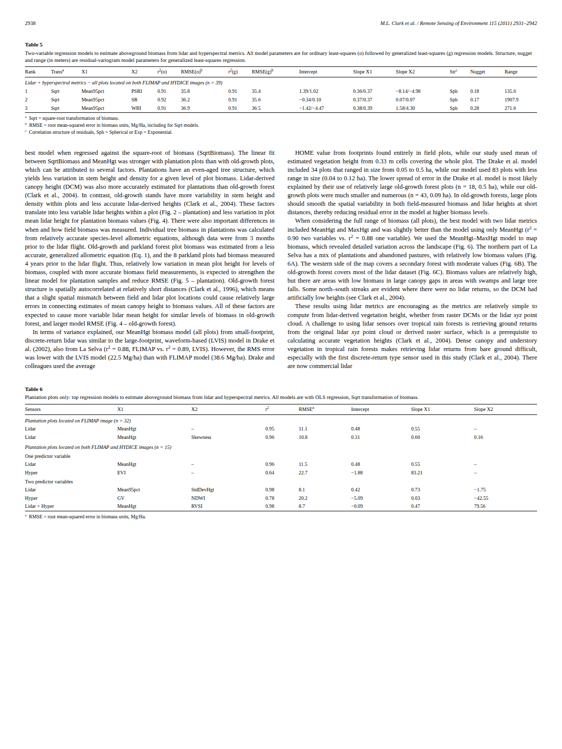2938
M.L. Clark et al. / Remote Sensing of Environment 115 (2011) 2931–2942
Table 5
Two-variable regression models to estimate aboveground biomass from lidar and hyperspectral metrics. All model parameters are for ordinary least-squares (o) followed by generalized least-squares (g) regression models. Structure, nugget and range (in meters) are residual-variogram model parameters for generalized least-squares regression.
| Rank | Trans a | X1 | X2 | r 2 (o) | RMSE(o) b | r 2 (g) | RMSE(g) b | Intercept | Slope X1 | Slope X2 | Str c | Nugget | Range |
| --- | --- | --- | --- | --- | --- | --- | --- | --- | --- | --- | --- | --- | --- |
| Lidar + hyperspectral metrics − all plots located on both FLIMAP and HYDICE images (n = 39) |
| 1 | Sqrt | Mean95pct | PSRI | 0.91 | 35.8 | 0.91 | 35.4 | 1.39/1.02 | 0.36/0.37 | −8.14/−4.98 | Sph | 0.18 | 135.6 |
| 2 | Sqrt | Mean95pct | SR | 0.92 | 36.2 | 0.91 | 35.6 | −0.34/0.10 | 0.37/0.37 | 0.07/0.07 | Sph | 0.17 | 1907.9 |
| 3 | Sqrt | Mean95pct | WBI | 0.91 | 36.9 | 0.91 | 36.5 | −1.42/−4.47 | 0.38/0.39 | 1.58/4.30 | Sph | 0.28 | 271.6 |
a Sqrt = square-root transformation of biomass.
b RMSE = root mean-squared error in biomass units, Mg/Ha, including for Sqrt models.
c Correlation structure of residuals, Sph = Spherical or Exp = Exponential.
best model when regressed against the square-root of biomass (SqrtBiomass). The linear fit between SqrtBiomass and MeanHgt was stronger with plantation plots than with old-growth plots, which can be attributed to several factors. Plantations have an even-aged tree structure, which yields less variation in stem height and density for a given level of plot biomass. Lidar-derived canopy height (DCM) was also more accurately estimated for plantations than old-growth forest (Clark et al., 2004). In contrast, old-growth stands have more variability in stem height and density within plots and less accurate lidar-derived heights (Clark et al., 2004). These factors translate into less variable lidar heights within a plot (Fig. 2 – plantation) and less variation in plot mean lidar height for plantation biomass values (Fig. 4). There were also important differences in when and how field biomass was measured. Individual tree biomass in plantations was calculated from relatively accurate species-level allometric equations, although data were from 3 months prior to the lidar flight. Old-growth and parkland forest plot biomass was estimated from a less accurate, generalized allometric equation (Eq. 1), and the 8 parkland plots had biomass measured 4 years prior to the lidar flight. Thus, relatively low variation in mean plot height for levels of biomass, coupled with more accurate biomass field measurements, is expected to strengthen the linear model for plantation samples and reduce RMSE (Fig. 5 – plantation). Old-growth forest structure is spatially autocorrelated at relatively short distances (Clark et al., 1996), which means that a slight spatial mismatch between field and lidar plot locations could cause relatively large errors in connecting estimates of mean canopy height to biomass values. All of these factors are expected to cause more variable lidar mean height for similar levels of biomass in old-growth forest, and larger model RMSE (Fig. 4 – old-growth forest).
In terms of variance explained, our MeanHgt biomass model (all plots) from small-footprint, discrete-return lidar was similar to the large-footprint, waveform-based (LVIS) model in Drake et al. (2002), also from La Selva (r2 = 0.88, FLIMAP vs. r2 = 0.89, LVIS). However, the RMS error was lower with the LVIS model (22.5 Mg/ha) than with FLIMAP model (38.6 Mg/ha). Drake and colleagues used the average
HOME value from footprints found entirely in field plots, while our study used mean of estimated vegetation height from 0.33 m cells covering the whole plot. The Drake et al. model included 34 plots that ranged in size from 0.05 to 0.5 ha, while our model used 83 plots with less range in size (0.04 to 0.12 ha). The lower spread of error in the Drake et al. model is most likely explained by their use of relatively large old-growth forest plots (n = 18, 0.5 ha), while our old-growth plots were much smaller and numerous (n = 43, 0.09 ha). In old-growth forests, large plots should smooth the spatial variability in both field-measured biomass and lidar heights at short distances, thereby reducing residual error in the model at higher biomass levels.
When considering the full range of biomass (all plots), the best model with two lidar metrics included MeanHgt and MaxHgt and was slightly better than the model using only MeanHgt (r2 = 0.90 two variables vs. r2 = 0.88 one variable). We used the MeanHgt–MaxHgt model to map biomass, which revealed detailed variation across the landscape (Fig. 6). The northern part of La Selva has a mix of plantations and abandoned pastures, with relatively low biomass values (Fig. 6A). The western side of the map covers a secondary forest with moderate values (Fig. 6B). The old-growth forest covers most of the lidar dataset (Fig. 6C). Biomass values are relatively high, but there are areas with low biomass in large canopy gaps in areas with swamps and large tree falls. Some north–south streaks are evident where there were no lidar returns, so the DCM had artificially low heights (see Clark et al., 2004).
These results using lidar metrics are encouraging as the metrics are relatively simple to compute from lidar-derived vegetation height, whether from raster DCMs or the lidar xyz point cloud. A challenge to using lidar sensors over tropical rain forests is retrieving ground returns from the original lidar xyz point cloud or derived raster surface, which is a prerequisite to calculating accurate vegetation heights (Clark et al., 2004). Dense canopy and understory vegetation in tropical rain forests makes retrieving lidar returns from bare ground difficult, especially with the first discrete-return type sensor used in this study (Clark et al., 2004). There are now commercial lidar
Table 6
Plantation plots only: top regression models to estimate aboveground biomass from lidar and hyperspectral metrics. All models are with OLS regression, Sqrt transformation of biomass.
| Sensors | X1 | X2 | r 2 | RMSE a | Intercept | Slope X1 | Slope X2 |
| --- | --- | --- | --- | --- | --- | --- | --- |
| Plantation plots located on FLIMAP image (n = 32) |
| Lidar | MeanHgt | – | 0.95 | 11.1 | 0.48 | 0.55 | – |
| Lidar | MeanHgt | Skewness | 0.96 | 10.8 | 0.31 | 0.60 | 0.16 |
| Plantation plots located on both FLIMAP and HYDICE images (n = 15) |
| One predictor variable |
| Lidar | MeanHgt | – | 0.96 | 11.5 | 0.48 | 0.55 | – |
| Hyper | EVI | – | 0.64 | 22.7 | −1.88 | 83.21 | – |
| Two predictor variables |
| Lidar | Mean95pct | StdDevHgt | 0.98 | 8.1 | 0.42 | 0.73 | −1.75 |
| Hyper | GV | NDWI | 0.78 | 20.2 | −5.09 | 0.03 | −42.55 |
| Lidar + Hyper | MeanHgt | RVSI | 0.98 | 8.7 | −0.09 | 0.47 | 79.56 |
a RMSE = root mean-squared error in biomass units, Mg/Ha.